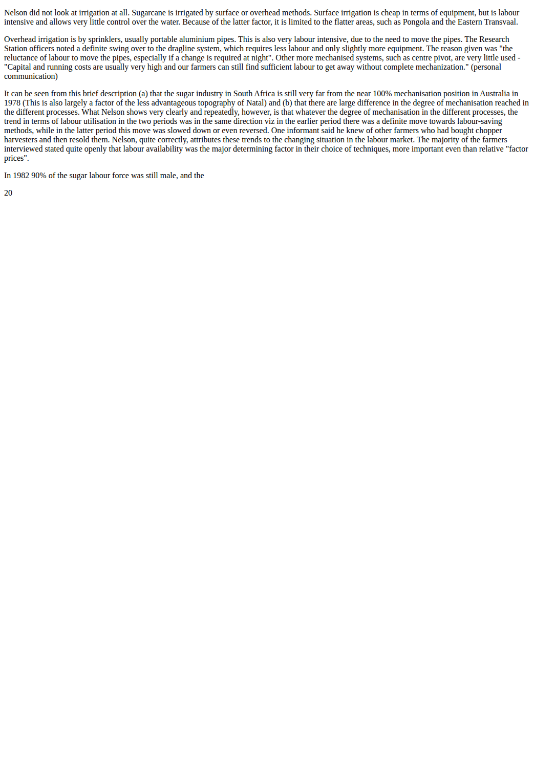Nelson did not look at irrigation at all. Sugarcane is irrigated by surface or overhead methods. Surface irrigation is cheap in terms of equipment, but is labour intensive and allows very little control over the water. Because of the latter factor, it is limited to the flatter areas, such as Pongola and the Eastern Transvaal.
Overhead irrigation is by sprinklers, usually portable aluminium pipes. This is also very labour intensive, due to the need to move the pipes. The Research Station officers noted a definite swing over to the dragline system, which requires less labour and only slightly more equipment. The reason given was "the reluctance of labour to move the pipes, especially if a change is required at night". Other more mechanised systems, such as centre pivot, are very little used - "Capital and running costs are usually very high and our farmers can still find sufficient labour to get away without complete mechanization." (personal communication)
It can be seen from this brief description (a) that the sugar industry in South Africa is still very far from the near 100% mechanisation position in Australia in 1978 (This is also largely a factor of the less advantageous topography of Natal) and (b) that there are large difference in the degree of mechanisation reached in the different processes. What Nelson shows very clearly and repeatedly, however, is that whatever the degree of mechanisation in the different processes, the trend in terms of labour utilisation in the two periods was in the same direction viz in the earlier period there was a definite move towards labour-saving methods, while in the latter period this move was slowed down or even reversed. One informant said he knew of other farmers who had bought chopper harvesters and then resold them. Nelson, quite correctly, attributes these trends to the changing situation in the labour market. The majority of the farmers interviewed stated quite openly that labour availability was the major determining factor in their choice of techniques, more important even than relative "factor prices".
In 1982 90% of the sugar labour force was still male, and the
20